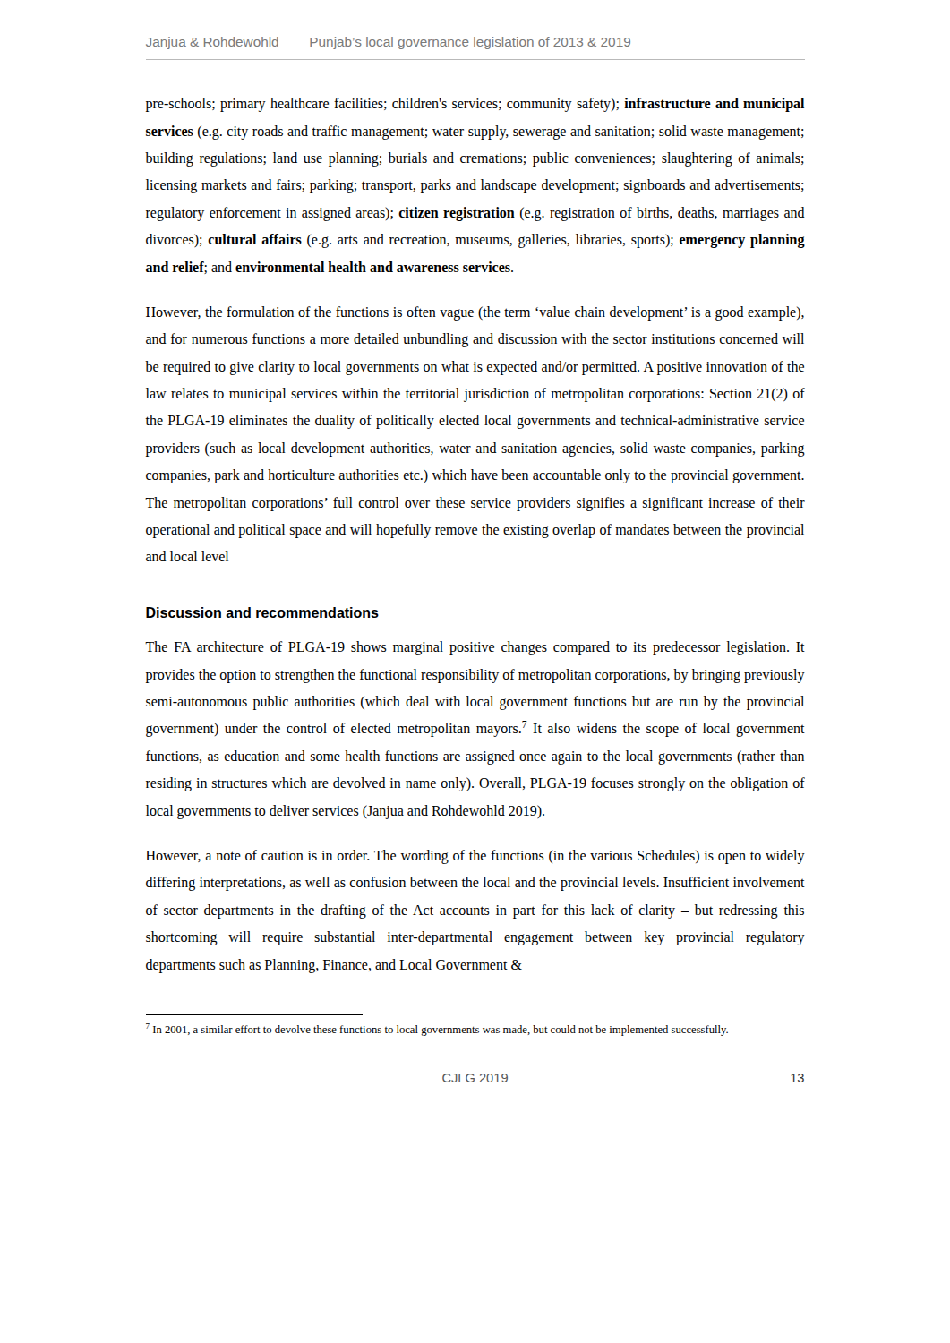Janjua & Rohdewohld Punjab’s local governance legislation of 2013 & 2019
pre-schools; primary healthcare facilities; children's services; community safety); infrastructure and municipal services (e.g. city roads and traffic management; water supply, sewerage and sanitation; solid waste management; building regulations; land use planning; burials and cremations; public conveniences; slaughtering of animals; licensing markets and fairs; parking; transport, parks and landscape development; signboards and advertisements; regulatory enforcement in assigned areas); citizen registration (e.g. registration of births, deaths, marriages and divorces); cultural affairs (e.g. arts and recreation, museums, galleries, libraries, sports); emergency planning and relief; and environmental health and awareness services.
However, the formulation of the functions is often vague (the term ‘value chain development’ is a good example), and for numerous functions a more detailed unbundling and discussion with the sector institutions concerned will be required to give clarity to local governments on what is expected and/or permitted. A positive innovation of the law relates to municipal services within the territorial jurisdiction of metropolitan corporations: Section 21(2) of the PLGA-19 eliminates the duality of politically elected local governments and technical-administrative service providers (such as local development authorities, water and sanitation agencies, solid waste companies, parking companies, park and horticulture authorities etc.) which have been accountable only to the provincial government. The metropolitan corporations’ full control over these service providers signifies a significant increase of their operational and political space and will hopefully remove the existing overlap of mandates between the provincial and local level
Discussion and recommendations
The FA architecture of PLGA-19 shows marginal positive changes compared to its predecessor legislation. It provides the option to strengthen the functional responsibility of metropolitan corporations, by bringing previously semi-autonomous public authorities (which deal with local government functions but are run by the provincial government) under the control of elected metropolitan mayors.7 It also widens the scope of local government functions, as education and some health functions are assigned once again to the local governments (rather than residing in structures which are devolved in name only). Overall, PLGA-19 focuses strongly on the obligation of local governments to deliver services (Janjua and Rohdewohld 2019).
However, a note of caution is in order. The wording of the functions (in the various Schedules) is open to widely differing interpretations, as well as confusion between the local and the provincial levels. Insufficient involvement of sector departments in the drafting of the Act accounts in part for this lack of clarity – but redressing this shortcoming will require substantial inter-departmental engagement between key provincial regulatory departments such as Planning, Finance, and Local Government &
7 In 2001, a similar effort to devolve these functions to local governments was made, but could not be implemented successfully.
CJLG 2019 13